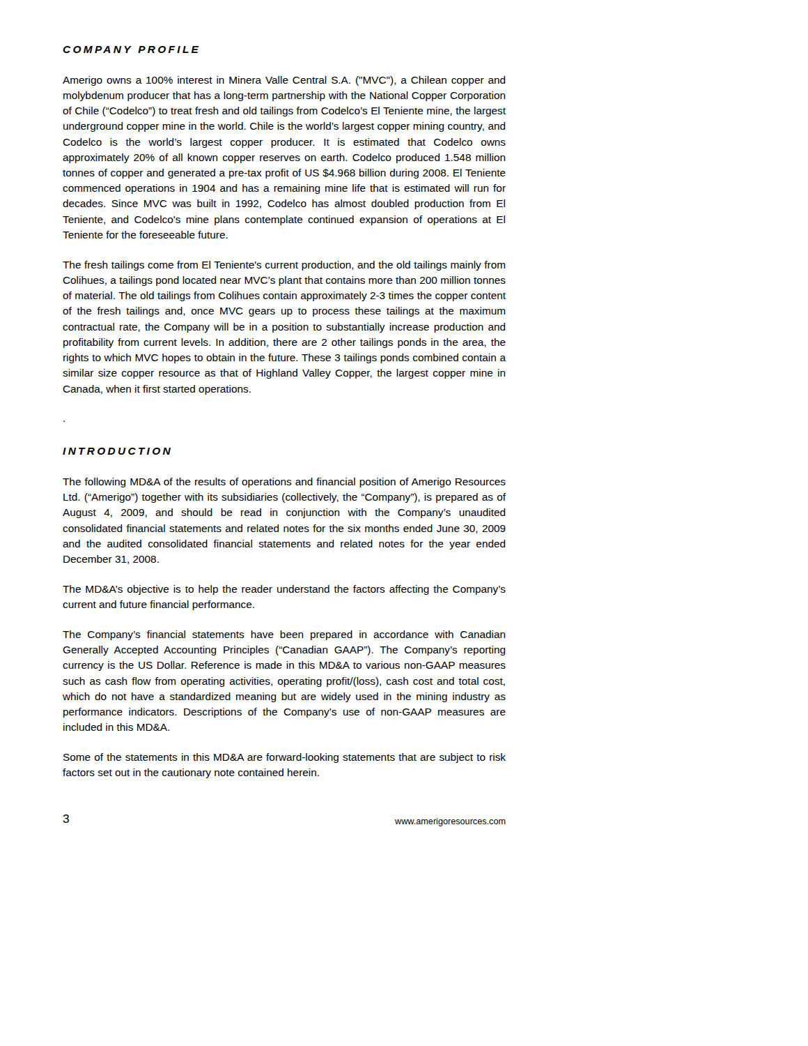COMPANY PROFILE
Amerigo owns a 100% interest in Minera Valle Central S.A. ("MVC"), a Chilean copper and molybdenum producer that has a long-term partnership with the National Copper Corporation of Chile (“Codelco”) to treat fresh and old tailings from Codelco’s El Teniente mine, the largest underground copper mine in the world. Chile is the world’s largest copper mining country, and Codelco is the world’s largest copper producer. It is estimated that Codelco owns approximately 20% of all known copper reserves on earth. Codelco produced 1.548 million tonnes of copper and generated a pre-tax profit of US $4.968 billion during 2008. El Teniente commenced operations in 1904 and has a remaining mine life that is estimated will run for decades. Since MVC was built in 1992, Codelco has almost doubled production from El Teniente, and Codelco's mine plans contemplate continued expansion of operations at El Teniente for the foreseeable future.
The fresh tailings come from El Teniente's current production, and the old tailings mainly from Colihues, a tailings pond located near MVC’s plant that contains more than 200 million tonnes of material. The old tailings from Colihues contain approximately 2-3 times the copper content of the fresh tailings and, once MVC gears up to process these tailings at the maximum contractual rate, the Company will be in a position to substantially increase production and profitability from current levels. In addition, there are 2 other tailings ponds in the area, the rights to which MVC hopes to obtain in the future. These 3 tailings ponds combined contain a similar size copper resource as that of Highland Valley Copper, the largest copper mine in Canada, when it first started operations.
.
INTRODUCTION
The following MD&A of the results of operations and financial position of Amerigo Resources Ltd. (“Amerigo”) together with its subsidiaries (collectively, the “Company”), is prepared as of August 4, 2009, and should be read in conjunction with the Company’s unaudited consolidated financial statements and related notes for the six months ended June 30, 2009 and the audited consolidated financial statements and related notes for the year ended December 31, 2008.
The MD&A’s objective is to help the reader understand the factors affecting the Company’s current and future financial performance.
The Company’s financial statements have been prepared in accordance with Canadian Generally Accepted Accounting Principles (“Canadian GAAP”). The Company’s reporting currency is the US Dollar. Reference is made in this MD&A to various non-GAAP measures such as cash flow from operating activities, operating profit/(loss), cash cost and total cost, which do not have a standardized meaning but are widely used in the mining industry as performance indicators. Descriptions of the Company’s use of non-GAAP measures are included in this MD&A.
Some of the statements in this MD&A are forward-looking statements that are subject to risk factors set out in the cautionary note contained herein.
3 www.amerigoresources.com